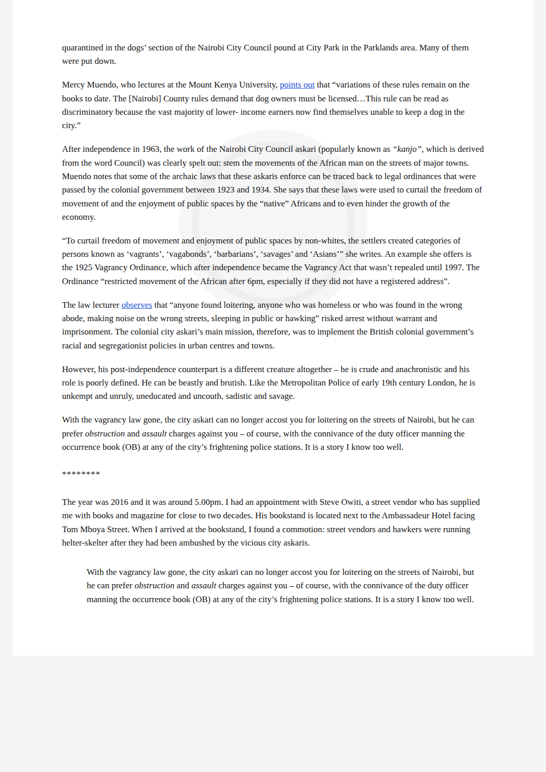quarantined in the dogs’ section of the Nairobi City Council pound at City Park in the Parklands area. Many of them were put down.
Mercy Muendo, who lectures at the Mount Kenya University, points out that “variations of these rules remain on the books to date. The [Nairobi] County rules demand that dog owners must be licensed…This rule can be read as discriminatory because the vast majority of lower- income earners now find themselves unable to keep a dog in the city.”
After independence in 1963, the work of the Nairobi City Council askari (popularly known as “kanjo”, which is derived from the word Council) was clearly spelt out: stem the movements of the African man on the streets of major towns. Muendo notes that some of the archaic laws that these askaris enforce can be traced back to legal ordinances that were passed by the colonial government between 1923 and 1934. She says that these laws were used to curtail the freedom of movement of and the enjoyment of public spaces by the “native” Africans and to even hinder the growth of the economy.
“To curtail freedom of movement and enjoyment of public spaces by non-whites, the settlers created categories of persons known as ‘vagrants’, ‘vagabonds’, ‘barbarians’, ‘savages’ and ‘Asians’” she writes. An example she offers is the 1925 Vagrancy Ordinance, which after independence became the Vagrancy Act that wasn’t repealed until 1997. The Ordinance “restricted movement of the African after 6pm, especially if they did not have a registered address”.
The law lecturer observes that “anyone found loitering, anyone who was homeless or who was found in the wrong abode, making noise on the wrong streets, sleeping in public or hawking” risked arrest without warrant and imprisonment. The colonial city askari’s main mission, therefore, was to implement the British colonial government’s racial and segregationist policies in urban centres and towns.
However, his post-independence counterpart is a different creature altogether – he is crude and anachronistic and his role is poorly defined. He can be beastly and brutish. Like the Metropolitan Police of early 19th century London, he is unkempt and unruly, uneducated and uncouth, sadistic and savage.
With the vagrancy law gone, the city askari can no longer accost you for loitering on the streets of Nairobi, but he can prefer obstruction and assault charges against you – of course, with the connivance of the duty officer manning the occurrence book (OB) at any of the city’s frightening police stations. It is a story I know too well.
********
The year was 2016 and it was around 5.00pm. I had an appointment with Steve Owiti, a street vendor who has supplied me with books and magazine for close to two decades. His bookstand is located next to the Ambassadeur Hotel facing Tom Mboya Street. When I arrived at the bookstand, I found a commotion: street vendors and hawkers were running helter-skelter after they had been ambushed by the vicious city askaris.
With the vagrancy law gone, the city askari can no longer accost you for loitering on the streets of Nairobi, but he can prefer obstruction and assault charges against you – of course, with the connivance of the duty officer manning the occurrence book (OB) at any of the city’s frightening police stations. It is a story I know too well.